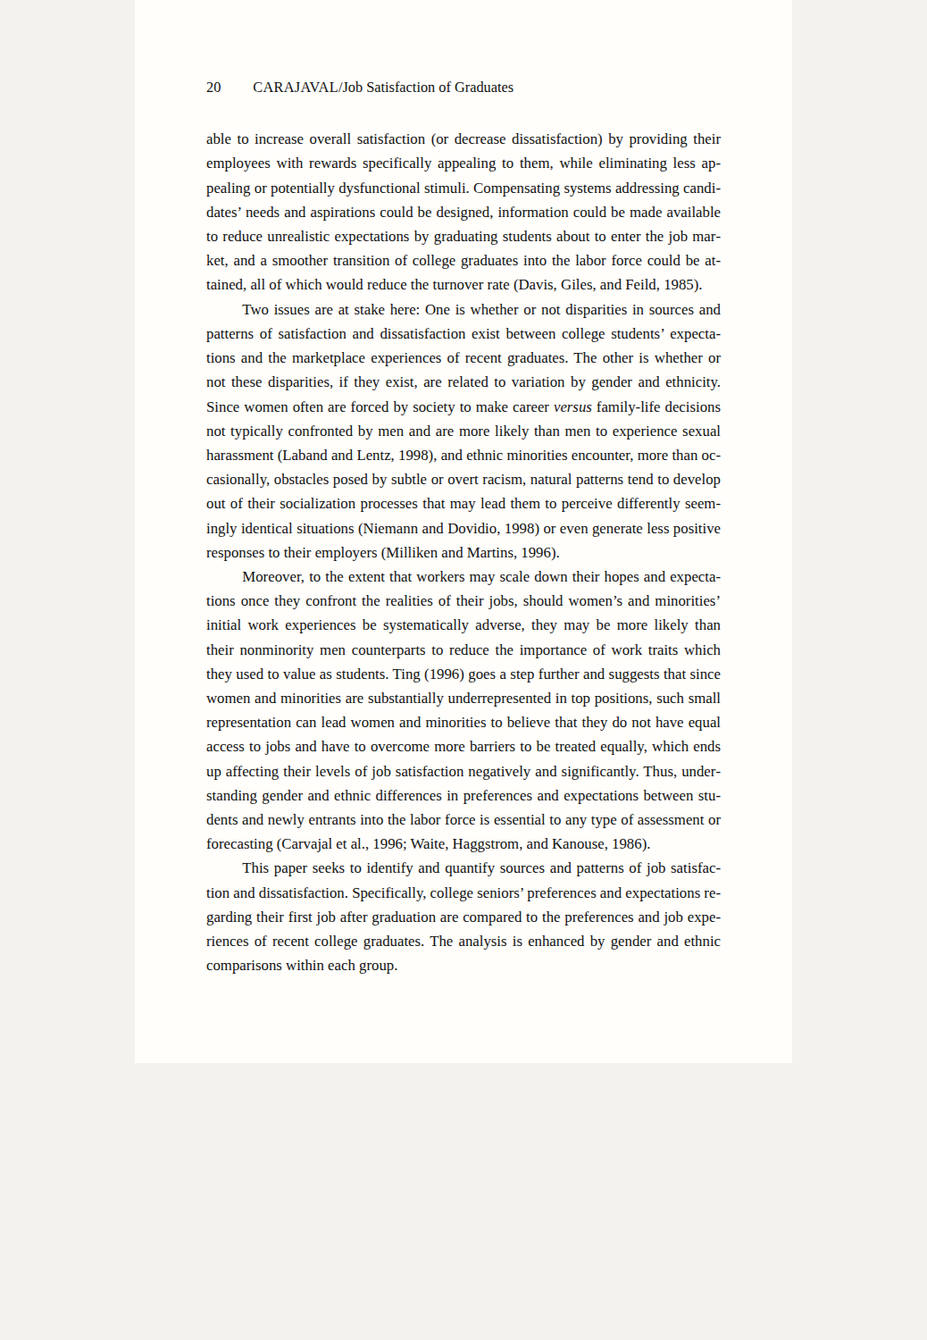20 CARAJAVAL/Job Satisfaction of Graduates
able to increase overall satisfaction (or decrease dissatisfaction) by providing their employees with rewards specifically appealing to them, while eliminating less appealing or potentially dysfunctional stimuli. Compensating systems addressing candidates’ needs and aspirations could be designed, information could be made available to reduce unrealistic expectations by graduating students about to enter the job market, and a smoother transition of college graduates into the labor force could be attained, all of which would reduce the turnover rate (Davis, Giles, and Feild, 1985).
Two issues are at stake here: One is whether or not disparities in sources and patterns of satisfaction and dissatisfaction exist between college students’ expectations and the marketplace experiences of recent graduates. The other is whether or not these disparities, if they exist, are related to variation by gender and ethnicity. Since women often are forced by society to make career versus family-life decisions not typically confronted by men and are more likely than men to experience sexual harassment (Laband and Lentz, 1998), and ethnic minorities encounter, more than occasionally, obstacles posed by subtle or overt racism, natural patterns tend to develop out of their socialization processes that may lead them to perceive differently seemingly identical situations (Niemann and Dovidio, 1998) or even generate less positive responses to their employers (Milliken and Martins, 1996).
Moreover, to the extent that workers may scale down their hopes and expectations once they confront the realities of their jobs, should women’s and minorities’ initial work experiences be systematically adverse, they may be more likely than their nonminority men counterparts to reduce the importance of work traits which they used to value as students. Ting (1996) goes a step further and suggests that since women and minorities are substantially underrepresented in top positions, such small representation can lead women and minorities to believe that they do not have equal access to jobs and have to overcome more barriers to be treated equally, which ends up affecting their levels of job satisfaction negatively and significantly. Thus, understanding gender and ethnic differences in preferences and expectations between students and newly entrants into the labor force is essential to any type of assessment or forecasting (Carvajal et al., 1996; Waite, Haggstrom, and Kanouse, 1986).
This paper seeks to identify and quantify sources and patterns of job satisfaction and dissatisfaction. Specifically, college seniors’ preferences and expectations regarding their first job after graduation are compared to the preferences and job experiences of recent college graduates. The analysis is enhanced by gender and ethnic comparisons within each group.